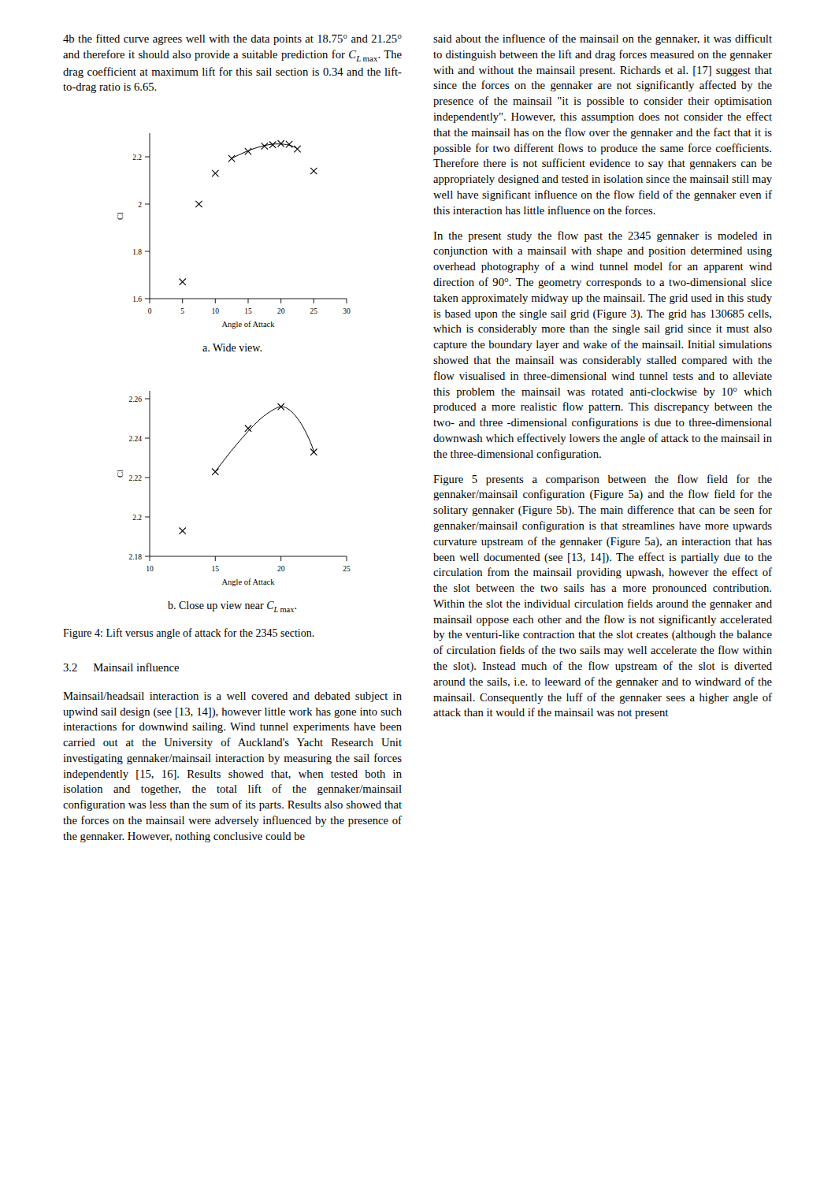4b the fitted curve agrees well with the data points at 18.75° and 21.25° and therefore it should also provide a suitable prediction for CL max. The drag coefficient at maximum lift for this sail section is 0.34 and the lift-to-drag ratio is 6.65.
1.6 1.8 2 2.2 0 5 10 15 20 25 30 Angle of Attack Cl
a. Wide view.
2.18 2.2 2.22 2.24 2.26 10 15 20 25 Angle of Attack Cl
b. Close up view near CL max.
Figure 4: Lift versus angle of attack for the 2345 section.
3.2 Mainsail influence
Mainsail/headsail interaction is a well covered and debated subject in upwind sail design (see [13, 14]), however little work has gone into such interactions for downwind sailing. Wind tunnel experiments have been carried out at the University of Auckland's Yacht Research Unit investigating gennaker/mainsail interaction by measuring the sail forces independently [15, 16]. Results showed that, when tested both in isolation and together, the total lift of the gennaker/mainsail configuration was less than the sum of its parts. Results also showed that the forces on the mainsail were adversely influenced by the presence of the gennaker. However, nothing conclusive could be
said about the influence of the mainsail on the gennaker, it was difficult to distinguish between the lift and drag forces measured on the gennaker with and without the mainsail present. Richards et al. [17] suggest that since the forces on the gennaker are not significantly affected by the presence of the mainsail "it is possible to consider their optimisation independently". However, this assumption does not consider the effect that the mainsail has on the flow over the gennaker and the fact that it is possible for two different flows to produce the same force coefficients. Therefore there is not sufficient evidence to say that gennakers can be appropriately designed and tested in isolation since the mainsail still may well have significant influence on the flow field of the gennaker even if this interaction has little influence on the forces.
In the present study the flow past the 2345 gennaker is modeled in conjunction with a mainsail with shape and position determined using overhead photography of a wind tunnel model for an apparent wind direction of 90°. The geometry corresponds to a two-dimensional slice taken approximately midway up the mainsail. The grid used in this study is based upon the single sail grid (Figure 3). The grid has 130685 cells, which is considerably more than the single sail grid since it must also capture the boundary layer and wake of the mainsail. Initial simulations showed that the mainsail was considerably stalled compared with the flow visualised in three-dimensional wind tunnel tests and to alleviate this problem the mainsail was rotated anti-clockwise by 10° which produced a more realistic flow pattern. This discrepancy between the two- and three -dimensional configurations is due to three-dimensional downwash which effectively lowers the angle of attack to the mainsail in the three-dimensional configuration.
Figure 5 presents a comparison between the flow field for the gennaker/mainsail configuration (Figure 5a) and the flow field for the solitary gennaker (Figure 5b). The main difference that can be seen for gennaker/mainsail configuration is that streamlines have more upwards curvature upstream of the gennaker (Figure 5a), an interaction that has been well documented (see [13, 14]). The effect is partially due to the circulation from the mainsail providing upwash, however the effect of the slot between the two sails has a more pronounced contribution. Within the slot the individual circulation fields around the gennaker and mainsail oppose each other and the flow is not significantly accelerated by the venturi-like contraction that the slot creates (although the balance of circulation fields of the two sails may well accelerate the flow within the slot). Instead much of the flow upstream of the slot is diverted around the sails, i.e. to leeward of the gennaker and to windward of the mainsail. Consequently the luff of the gennaker sees a higher angle of attack than it would if the mainsail was not present